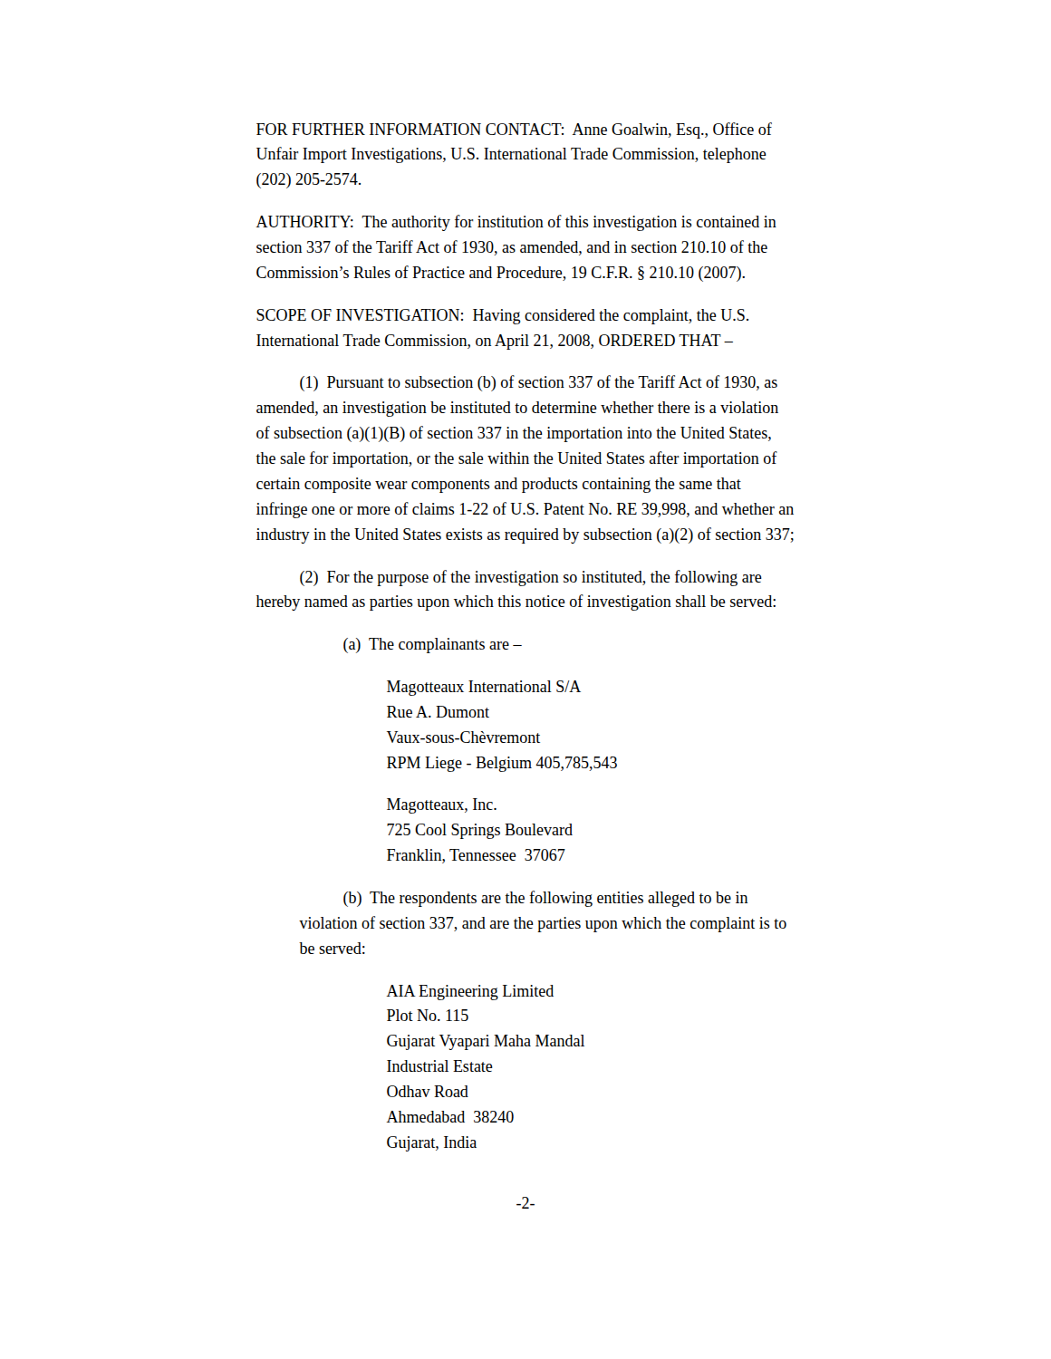FOR FURTHER INFORMATION CONTACT: Anne Goalwin, Esq., Office of Unfair Import Investigations, U.S. International Trade Commission, telephone (202) 205-2574.
AUTHORITY: The authority for institution of this investigation is contained in section 337 of the Tariff Act of 1930, as amended, and in section 210.10 of the Commission’s Rules of Practice and Procedure, 19 C.F.R. § 210.10 (2007).
SCOPE OF INVESTIGATION: Having considered the complaint, the U.S. International Trade Commission, on April 21, 2008, ORDERED THAT –
(1) Pursuant to subsection (b) of section 337 of the Tariff Act of 1930, as amended, an investigation be instituted to determine whether there is a violation of subsection (a)(1)(B) of section 337 in the importation into the United States, the sale for importation, or the sale within the United States after importation of certain composite wear components and products containing the same that infringe one or more of claims 1-22 of U.S. Patent No. RE 39,998, and whether an industry in the United States exists as required by subsection (a)(2) of section 337;
(2) For the purpose of the investigation so instituted, the following are hereby named as parties upon which this notice of investigation shall be served:
(a) The complainants are –
Magotteaux International S/A
Rue A. Dumont
Vaux-sous-Chèvremont
RPM Liege - Belgium 405,785,543
Magotteaux, Inc.
725 Cool Springs Boulevard
Franklin, Tennessee 37067
(b) The respondents are the following entities alleged to be in violation of section 337, and are the parties upon which the complaint is to be served:
AIA Engineering Limited
Plot No. 115
Gujarat Vyapari Maha Mandal
Industrial Estate
Odhav Road
Ahmedabad 38240
Gujarat, India
-2-